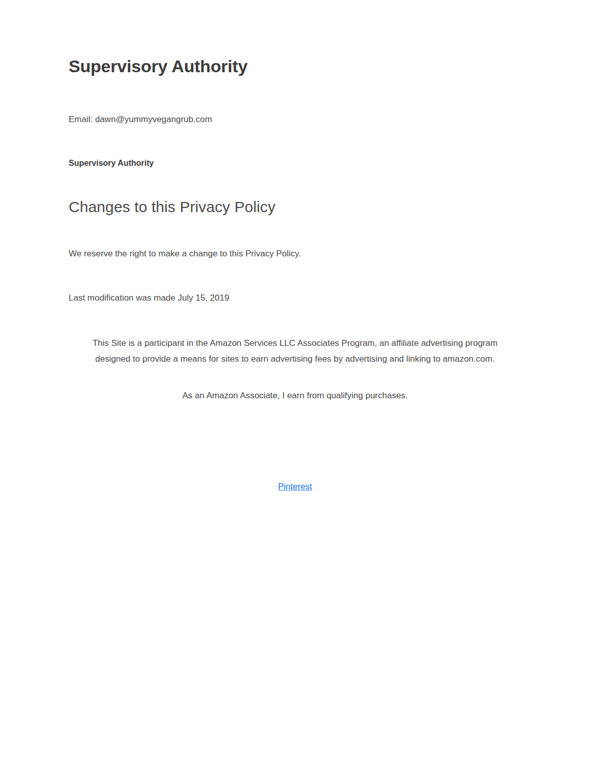Supervisory Authority
Email: dawn@yummyvegangrub.com
Supervisory Authority
Changes to this Privacy Policy
We reserve the right to make a change to this Privacy Policy.
Last modification was made July 15, 2019
This Site is a participant in the Amazon Services LLC Associates Program, an affiliate advertising program designed to provide a means for sites to earn advertising fees by advertising and linking to amazon.com.
As an Amazon Associate, I earn from qualifying purchases.
Pinterest